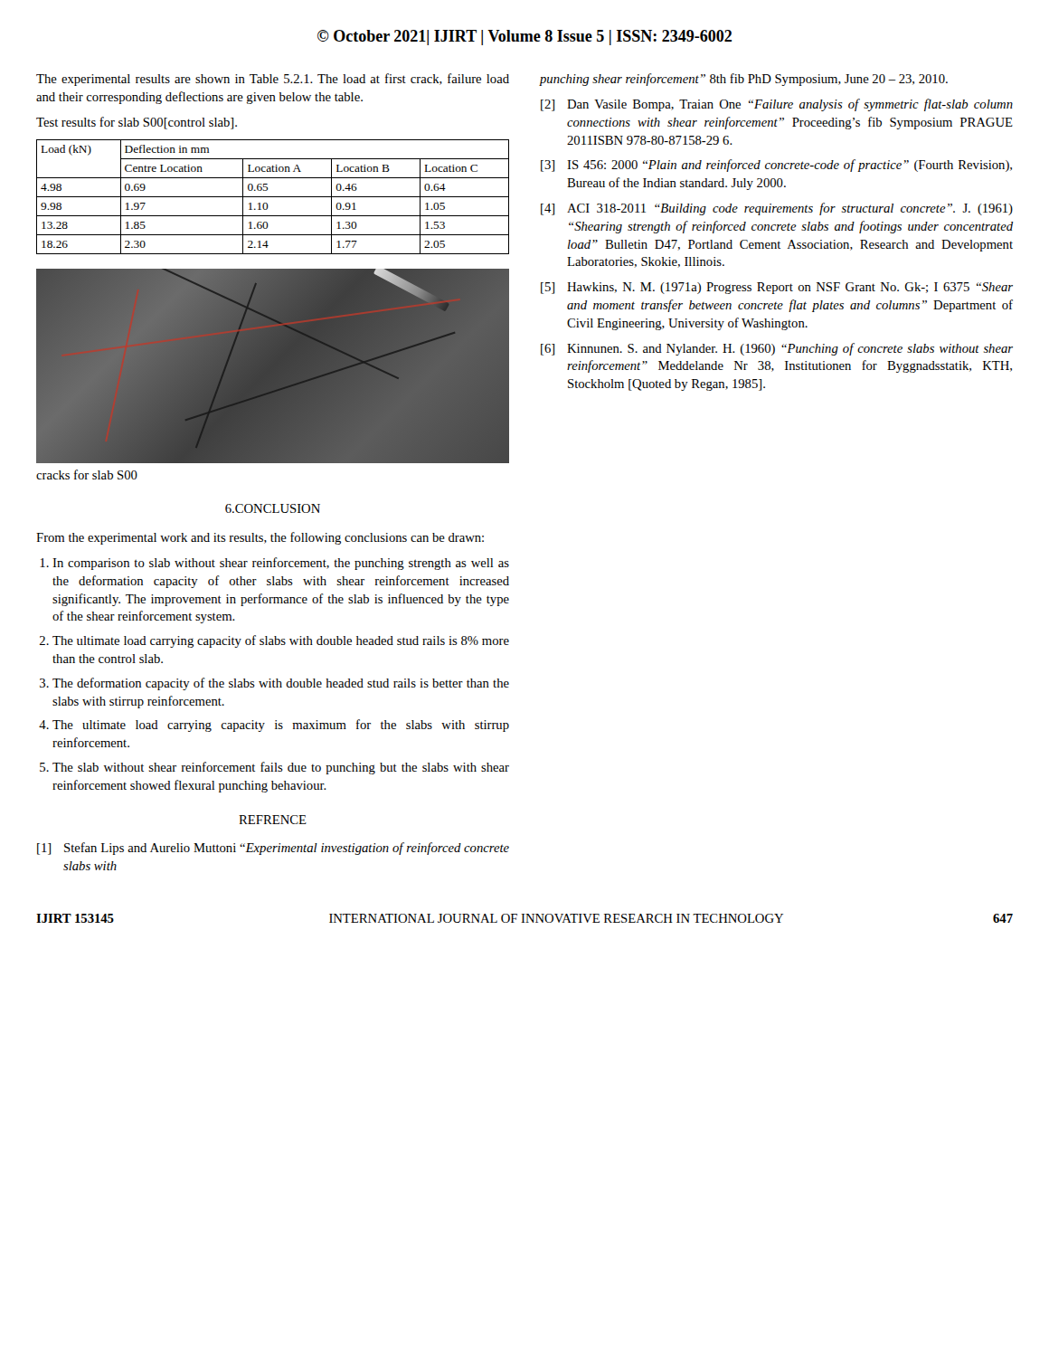© October 2021| IJIRT | Volume 8 Issue 5 | ISSN: 2349-6002
The experimental results are shown in Table 5.2.1. The load at first crack, failure load and their corresponding deflections are given below the table.
Test results for slab S00[control slab].
| Load (kN) | Deflection in mm |
| Centre Location | Location A | Location B | Location C |
| 4.98 | 0.69 | 0.65 | 0.46 | 0.64 |
| 9.98 | 1.97 | 1.10 | 0.91 | 1.05 |
| 13.28 | 1.85 | 1.60 | 1.30 | 1.53 |
| 18.26 | 2.30 | 2.14 | 1.77 | 2.05 |
cracks for slab S00
6.CONCLUSION
From the experimental work and its results, the following conclusions can be drawn:
In comparison to slab without shear reinforcement, the punching strength as well as the deformation capacity of other slabs with shear reinforcement increased significantly. The improvement in performance of the slab is influenced by the type of the shear reinforcement system.
The ultimate load carrying capacity of slabs with double headed stud rails is 8% more than the control slab.
The deformation capacity of the slabs with double headed stud rails is better than the slabs with stirrup reinforcement.
The ultimate load carrying capacity is maximum for the slabs with stirrup reinforcement.
The slab without shear reinforcement fails due to punching but the slabs with shear reinforcement showed flexural punching behaviour.
REFRENCE
[1] Stefan Lips and Aurelio Muttoni “Experimental investigation of reinforced concrete slabs with
punching shear reinforcement” 8th fib PhD Symposium, June 20 – 23, 2010.
[2] Dan Vasile Bompa, Traian One “Failure analysis of symmetric flat-slab column connections with shear reinforcement” Proceeding’s fib Symposium PRAGUE 2011ISBN 978-80-87158-29 6.
[3] IS 456: 2000 “Plain and reinforced concrete-code of practice” (Fourth Revision), Bureau of the Indian standard. July 2000.
[4] ACI 318-2011 “Building code requirements for structural concrete”. J. (1961) “Shearing strength of reinforced concrete slabs and footings under concentrated load” Bulletin D47, Portland Cement Association, Research and Development Laboratories, Skokie, Illinois.
[5] Hawkins, N. M. (1971a) Progress Report on NSF Grant No. Gk-; I 6375 “Shear and moment transfer between concrete flat plates and columns” Department of Civil Engineering, University of Washington.
[6] Kinnunen. S. and Nylander. H. (1960) “Punching of concrete slabs without shear reinforcement” Meddelande Nr 38, Institutionen for Byggnadsstatik, KTH, Stockholm [Quoted by Regan, 1985].
IJIRT 153145
INTERNATIONAL JOURNAL OF INNOVATIVE RESEARCH IN TECHNOLOGY
647